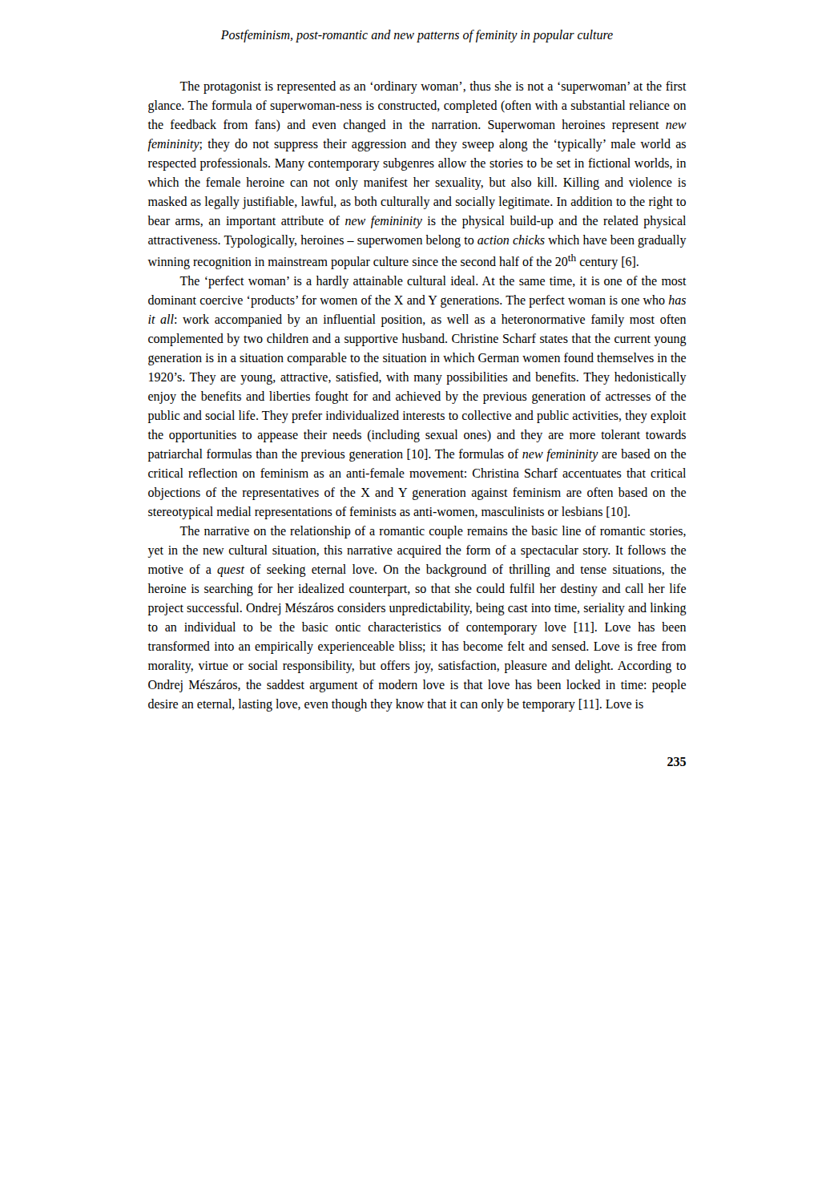Postfeminism, post-romantic and new patterns of feminity in popular culture
The protagonist is represented as an ‘ordinary woman’, thus she is not a ‘superwoman’ at the first glance. The formula of superwoman-ness is constructed, completed (often with a substantial reliance on the feedback from fans) and even changed in the narration. Superwoman heroines represent new femininity; they do not suppress their aggression and they sweep along the ‘typically’ male world as respected professionals. Many contemporary subgenres allow the stories to be set in fictional worlds, in which the female heroine can not only manifest her sexuality, but also kill. Killing and violence is masked as legally justifiable, lawful, as both culturally and socially legitimate. In addition to the right to bear arms, an important attribute of new femininity is the physical build-up and the related physical attractiveness. Typologically, heroines – superwomen belong to action chicks which have been gradually winning recognition in mainstream popular culture since the second half of the 20th century [6].
The ‘perfect woman’ is a hardly attainable cultural ideal. At the same time, it is one of the most dominant coercive ‘products’ for women of the X and Y generations. The perfect woman is one who has it all: work accompanied by an influential position, as well as a heteronormative family most often complemented by two children and a supportive husband. Christine Scharf states that the current young generation is in a situation comparable to the situation in which German women found themselves in the 1920’s. They are young, attractive, satisfied, with many possibilities and benefits. They hedonistically enjoy the benefits and liberties fought for and achieved by the previous generation of actresses of the public and social life. They prefer individualized interests to collective and public activities, they exploit the opportunities to appease their needs (including sexual ones) and they are more tolerant towards patriarchal formulas than the previous generation [10]. The formulas of new femininity are based on the critical reflection on feminism as an anti-female movement: Christina Scharf accentuates that critical objections of the representatives of the X and Y generation against feminism are often based on the stereotypical medial representations of feminists as anti-women, masculinists or lesbians [10].
The narrative on the relationship of a romantic couple remains the basic line of romantic stories, yet in the new cultural situation, this narrative acquired the form of a spectacular story. It follows the motive of a quest of seeking eternal love. On the background of thrilling and tense situations, the heroine is searching for her idealized counterpart, so that she could fulfil her destiny and call her life project successful. Ondrej Mészáros considers unpredictability, being cast into time, seriality and linking to an individual to be the basic ontic characteristics of contemporary love [11]. Love has been transformed into an empirically experienceable bliss; it has become felt and sensed. Love is free from morality, virtue or social responsibility, but offers joy, satisfaction, pleasure and delight. According to Ondrej Mészáros, the saddest argument of modern love is that love has been locked in time: people desire an eternal, lasting love, even though they know that it can only be temporary [11]. Love is
235